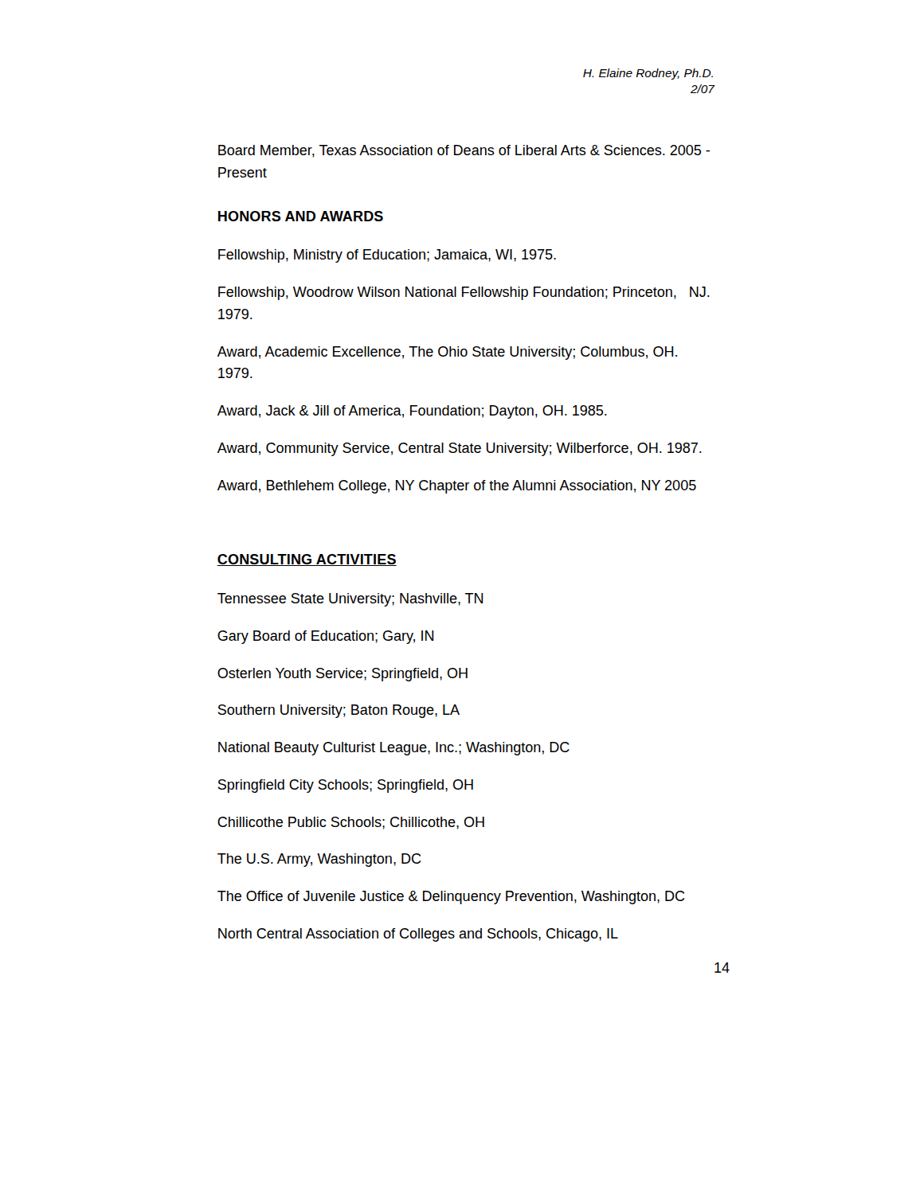H. Elaine Rodney, Ph.D.
2/07
Board Member, Texas Association of Deans of Liberal Arts & Sciences. 2005 - Present
HONORS AND AWARDS
Fellowship, Ministry of Education; Jamaica, WI, 1975.
Fellowship, Woodrow Wilson National Fellowship Foundation; Princeton, NJ. 1979.
Award, Academic Excellence, The Ohio State University; Columbus, OH. 1979.
Award, Jack & Jill of America, Foundation; Dayton, OH. 1985.
Award, Community Service, Central State University; Wilberforce, OH. 1987.
Award, Bethlehem College, NY Chapter of the Alumni Association, NY 2005
CONSULTING ACTIVITIES
Tennessee State University; Nashville, TN
Gary Board of Education; Gary, IN
Osterlen Youth Service; Springfield, OH
Southern University; Baton Rouge, LA
National Beauty Culturist League, Inc.; Washington, DC
Springfield City Schools; Springfield, OH
Chillicothe Public Schools; Chillicothe, OH
The U.S. Army, Washington, DC
The Office of Juvenile Justice & Delinquency Prevention, Washington, DC
North Central Association of Colleges and Schools, Chicago, IL
14